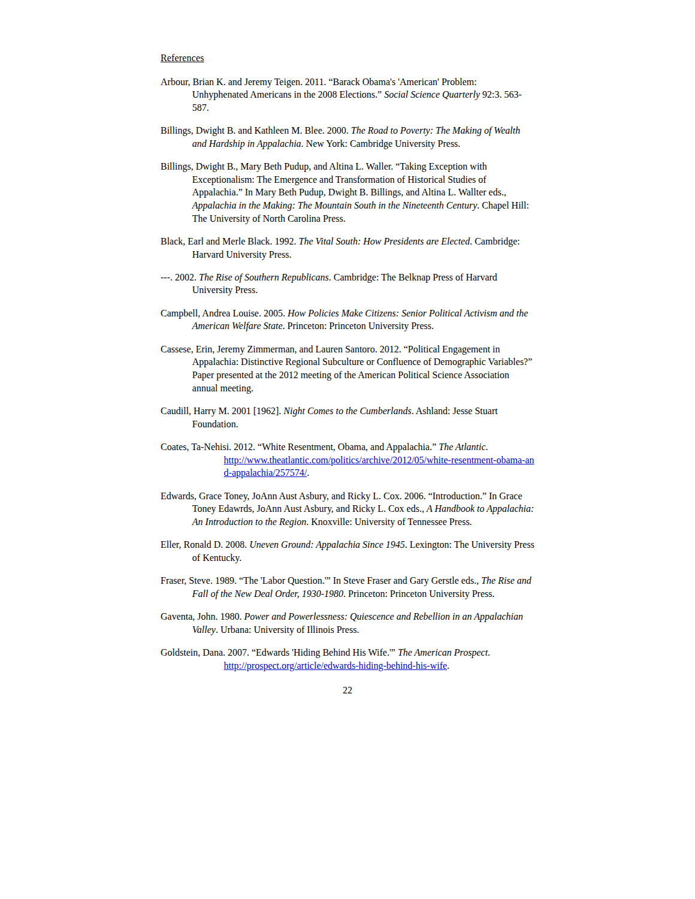References
Arbour, Brian K. and Jeremy Teigen. 2011. “Barack Obama's 'American' Problem: Unhyphenated Americans in the 2008 Elections.” Social Science Quarterly 92:3. 563-587.
Billings, Dwight B. and Kathleen M. Blee. 2000. The Road to Poverty: The Making of Wealth and Hardship in Appalachia. New York: Cambridge University Press.
Billings, Dwight B., Mary Beth Pudup, and Altina L. Waller. “Taking Exception with Exceptionalism: The Emergence and Transformation of Historical Studies of Appalachia.” In Mary Beth Pudup, Dwight B. Billings, and Altina L. Wallter eds., Appalachia in the Making: The Mountain South in the Nineteenth Century. Chapel Hill: The University of North Carolina Press.
Black, Earl and Merle Black. 1992. The Vital South: How Presidents are Elected. Cambridge: Harvard University Press.
---. 2002. The Rise of Southern Republicans. Cambridge: The Belknap Press of Harvard University Press.
Campbell, Andrea Louise. 2005. How Policies Make Citizens: Senior Political Activism and the American Welfare State. Princeton: Princeton University Press.
Cassese, Erin, Jeremy Zimmerman, and Lauren Santoro. 2012. “Political Engagement in Appalachia: Distinctive Regional Subculture or Confluence of Demographic Variables?” Paper presented at the 2012 meeting of the American Political Science Association annual meeting.
Caudill, Harry M. 2001 [1962]. Night Comes to the Cumberlands. Ashland: Jesse Stuart Foundation.
Coates, Ta-Nehisi. 2012. “White Resentment, Obama, and Appalachia.” The Atlantic.http://www.theatlantic.com/politics/archive/2012/05/white-resentment-obama-and-appalachia/257574/.
Edwards, Grace Toney, JoAnn Aust Asbury, and Ricky L. Cox. 2006. “Introduction.” In Grace Toney Edawrds, JoAnn Aust Asbury, and Ricky L. Cox eds., A Handbook to Appalachia: An Introduction to the Region. Knoxville: University of Tennessee Press.
Eller, Ronald D. 2008. Uneven Ground: Appalachia Since 1945. Lexington: The University Press of Kentucky.
Fraser, Steve. 1989. “The 'Labor Question.'” In Steve Fraser and Gary Gerstle eds., The Rise and Fall of the New Deal Order, 1930-1980. Princeton: Princeton University Press.
Gaventa, John. 1980. Power and Powerlessness: Quiescence and Rebellion in an Appalachian Valley. Urbana: University of Illinois Press.
Goldstein, Dana. 2007. “Edwards 'Hiding Behind His Wife.'” The American Prospect.http://prospect.org/article/edwards-hiding-behind-his-wife.
22